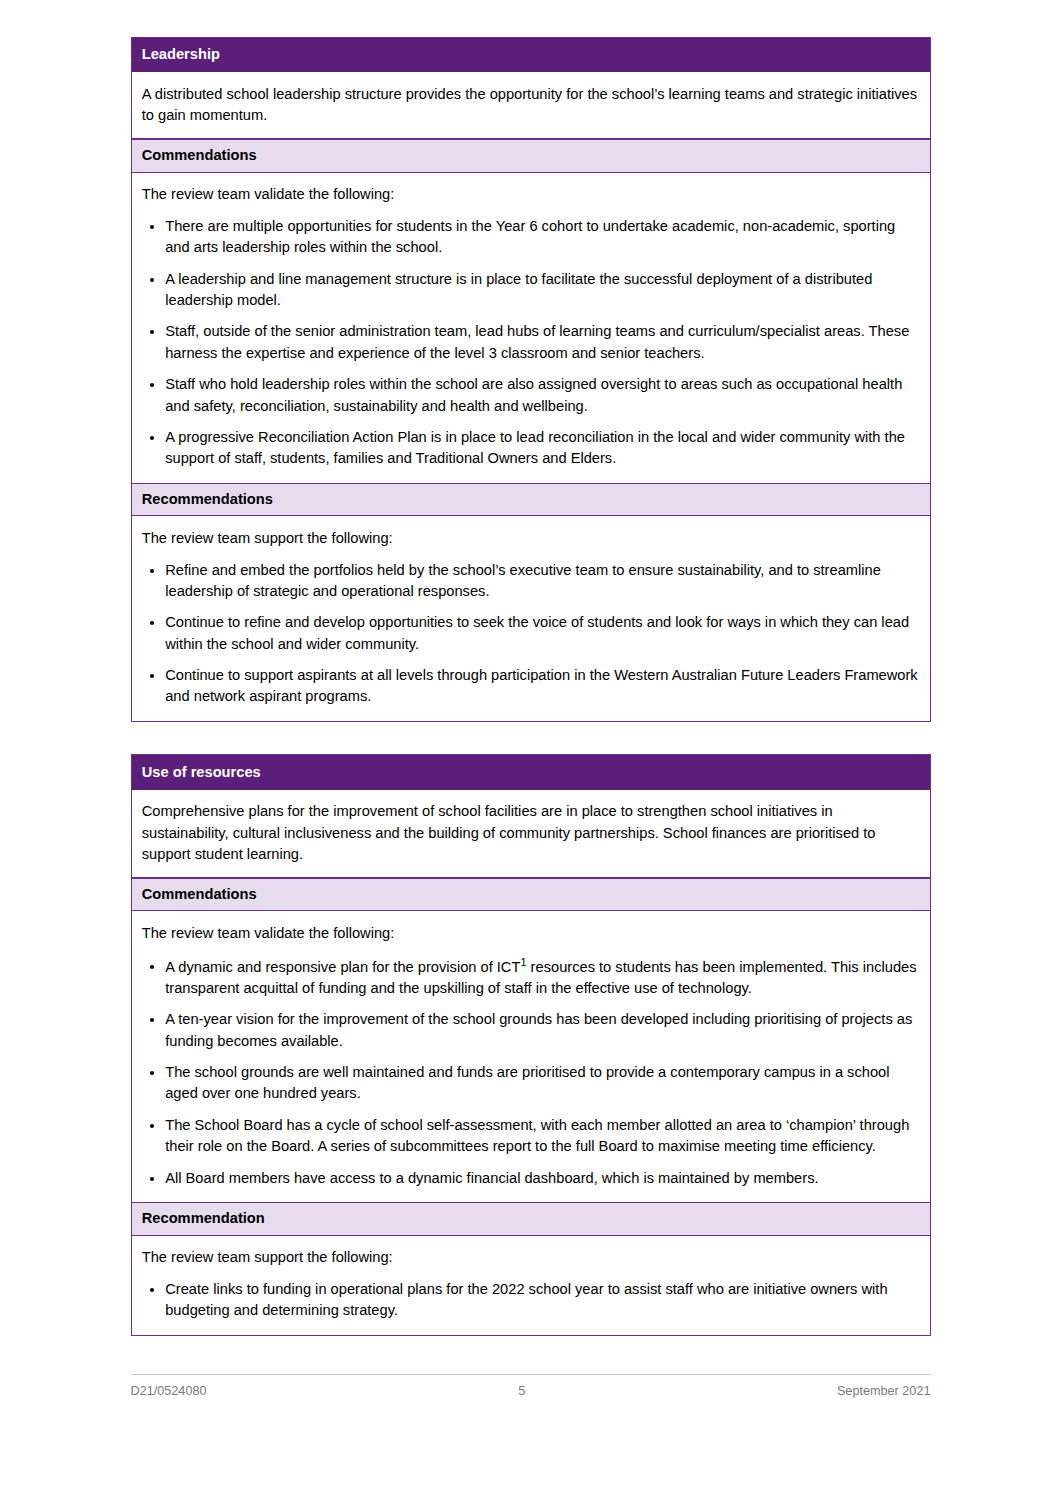Leadership
A distributed school leadership structure provides the opportunity for the school’s learning teams and strategic initiatives to gain momentum.
Commendations
The review team validate the following:
There are multiple opportunities for students in the Year 6 cohort to undertake academic, non-academic, sporting and arts leadership roles within the school.
A leadership and line management structure is in place to facilitate the successful deployment of a distributed leadership model.
Staff, outside of the senior administration team, lead hubs of learning teams and curriculum/specialist areas. These harness the expertise and experience of the level 3 classroom and senior teachers.
Staff who hold leadership roles within the school are also assigned oversight to areas such as occupational health and safety, reconciliation, sustainability and health and wellbeing.
A progressive Reconciliation Action Plan is in place to lead reconciliation in the local and wider community with the support of staff, students, families and Traditional Owners and Elders.
Recommendations
The review team support the following:
Refine and embed the portfolios held by the school’s executive team to ensure sustainability, and to streamline leadership of strategic and operational responses.
Continue to refine and develop opportunities to seek the voice of students and look for ways in which they can lead within the school and wider community.
Continue to support aspirants at all levels through participation in the Western Australian Future Leaders Framework and network aspirant programs.
Use of resources
Comprehensive plans for the improvement of school facilities are in place to strengthen school initiatives in sustainability, cultural inclusiveness and the building of community partnerships. School finances are prioritised to support student learning.
Commendations
The review team validate the following:
A dynamic and responsive plan for the provision of ICT1 resources to students has been implemented. This includes transparent acquittal of funding and the upskilling of staff in the effective use of technology.
A ten-year vision for the improvement of the school grounds has been developed including prioritising of projects as funding becomes available.
The school grounds are well maintained and funds are prioritised to provide a contemporary campus in a school aged over one hundred years.
The School Board has a cycle of school self-assessment, with each member allotted an area to ‘champion’ through their role on the Board. A series of subcommittees report to the full Board to maximise meeting time efficiency.
All Board members have access to a dynamic financial dashboard, which is maintained by members.
Recommendation
The review team support the following:
Create links to funding in operational plans for the 2022 school year to assist staff who are initiative owners with budgeting and determining strategy.
D21/0524080 5 September 2021